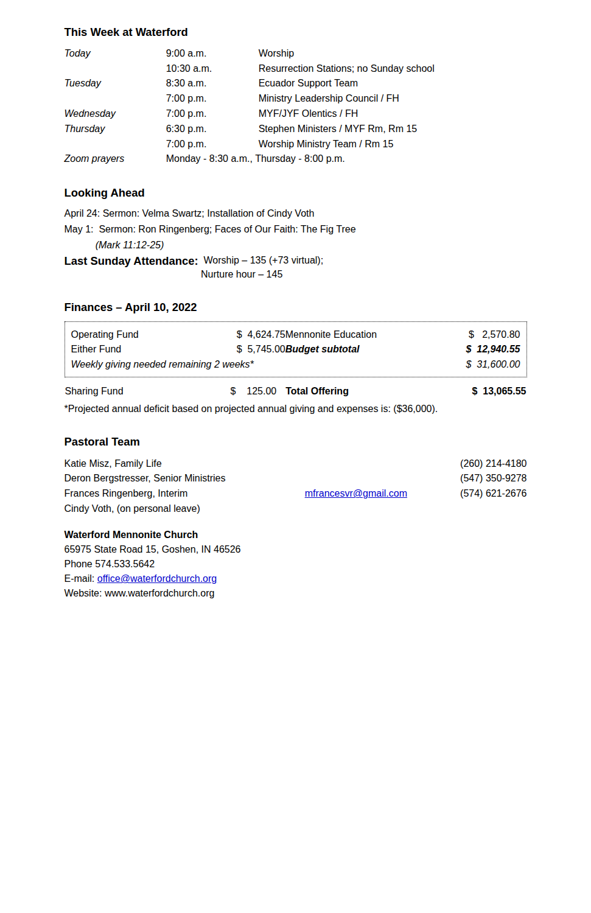This Week at Waterford
| Today | 9:00 a.m. | Worship |
| | 10:30 a.m. | Resurrection Stations; no Sunday school |
| Tuesday | 8:30 a.m. | Ecuador Support Team |
| | 7:00 p.m. | Ministry Leadership Council / FH |
| Wednesday | 7:00 p.m. | MYF/JYF Olentics / FH |
| Thursday | 6:30 p.m. | Stephen Ministers / MYF Rm, Rm 15 |
| | 7:00 p.m. | Worship Ministry Team / Rm 15 |
| Zoom prayer s | Monday - 8:30 a.m., Thursday - 8:00 p.m. |
Looking Ahead
April 24: Sermon: Velma Swartz; Installation of Cindy Voth
May 1: Sermon: Ron Ringenberg; Faces of Our Faith: The Fig Tree
(Mark 11:12-25)
Last Sunday Attendance:
Worship – 135 (+73 virtual);
Nurture hour – 145
Finances – April 10, 2022
| Operating Fund | $ 4,624.75 | Mennonite Education | $ 2,570.80 |
| Either Fund | $ 5,745.00 | Budget subtotal | $ 12,940.55 |
| Weekly giving needed remaining 2 weeks* | $ 31,600.00 |
| Sharing Fund | $ 125.00 | Total Offering | $ 13,065.55 |
*Projected annual deficit based on projected annual giving and expenses is: ($36,000).
Pastoral Team
| Katie Misz, Family Life | | (260) 214-4180 |
| Deron Bergstresser, Senior Ministries | | (547) 350-9278 |
| Frances Ringenberg, Interim | mfrancesvr@gmail.com | (574) 621-2676 |
| Cindy Voth, (on personal leave) | | |
Waterford Mennonite Church
65975 State Road 15, Goshen, IN 46526
Phone 574.533.5642
E-mail: office@waterfordchurch.org
Website: www.waterfordchurch.org